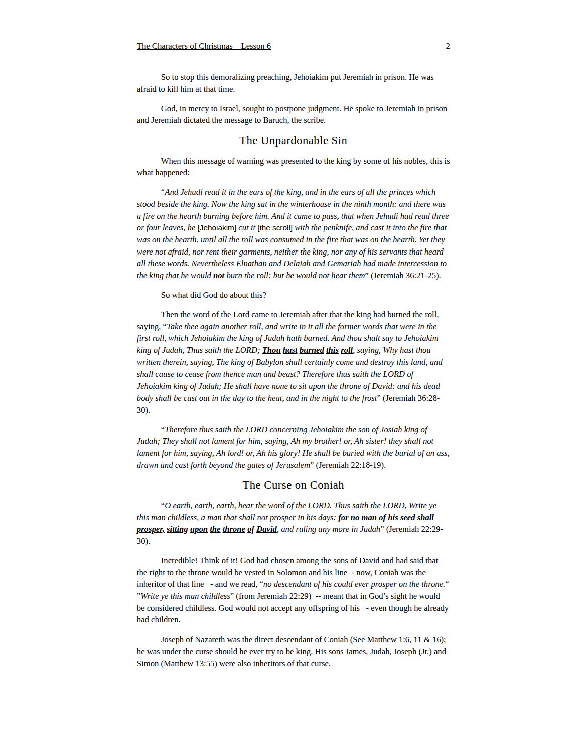The Characters of Christmas – Lesson 6 2
So to stop this demoralizing preaching, Jehoiakim put Jeremiah in prison. He was afraid to kill him at that time.
God, in mercy to Israel, sought to postpone judgment. He spoke to Jeremiah in prison and Jeremiah dictated the message to Baruch, the scribe.
The Unpardonable Sin
When this message of warning was presented to the king by some of his nobles, this is what happened:
“And Jehudi read it in the ears of the king, and in the ears of all the princes which stood beside the king. Now the king sat in the winterhouse in the ninth month: and there was a fire on the hearth burning before him. And it came to pass, that when Jehudi had read three or four leaves, he [Jehoiakim] cut it [the scroll] with the penknife, and cast it into the fire that was on the hearth, until all the roll was consumed in the fire that was on the hearth. Yet they were not afraid, nor rent their garments, neither the king, nor any of his servants that heard all these words. Nevertheless Elnathan and Delaiah and Gemariah had made intercession to the king that he would not burn the roll: but he would not hear them” (Jeremiah 36:21-25).
So what did God do about this?
Then the word of the Lord came to Jeremiah after that the king had burned the roll, saying, “Take thee again another roll, and write in it all the former words that were in the first roll, which Jehoiakim the king of Judah hath burned. And thou shalt say to Jehoiakim king of Judah, Thus saith the LORD; Thou hast burned this roll, saying, Why hast thou written therein, saying, The king of Babylon shall certainly come and destroy this land, and shall cause to cease from thence man and beast? Therefore thus saith the LORD of Jehoiakim king of Judah; He shall have none to sit upon the throne of David: and his dead body shall be cast out in the day to the heat, and in the night to the frost” (Jeremiah 36:28-30).
“Therefore thus saith the LORD concerning Jehoiakim the son of Josiah king of Judah; They shall not lament for him, saying, Ah my brother! or, Ah sister! they shall not lament for him, saying, Ah lord! or, Ah his glory! He shall be buried with the burial of an ass, drawn and cast forth beyond the gates of Jerusalem” (Jeremiah 22:18-19).
The Curse on Coniah
“O earth, earth, earth, hear the word of the LORD. Thus saith the LORD, Write ye this man childless, a man that shall not prosper in his days: for no man of his seed shall prosper, sitting upon the throne of David, and ruling any more in Judah” (Jeremiah 22:29-30).
Incredible! Think of it! God had chosen among the sons of David and had said that the right to the throne would be vested in Solomon and his line - now, Coniah was the inheritor of that line –- and we read, “no descendant of his could ever prosper on the throne.“ ”Write ye this man childless” (from Jeremiah 22:29) -- meant that in God’s sight he would be considered childless. God would not accept any offspring of his –- even though he already had children.
Joseph of Nazareth was the direct descendant of Coniah (See Matthew 1:6, 11 & 16); he was under the curse should he ever try to be king. His sons James, Judah, Joseph (Jr.) and Simon (Matthew 13:55) were also inheritors of that curse.